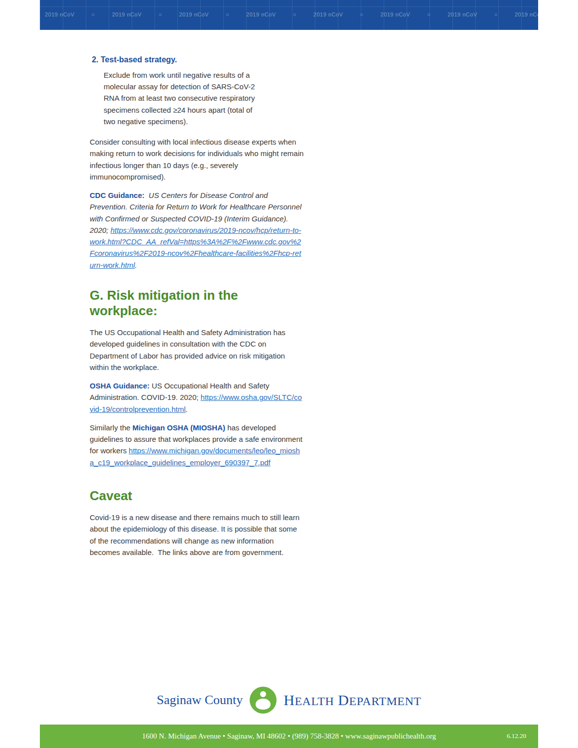2019 nCoV○2019 nCoV○ 2019 nCoV○2019 nCoV○ 2019 nCoV○2019 nCoV○ 2019 nCoV○2019 nCoV
Test-based strategy. Exclude from work until negative results of a molecular assay for detection of SARS-CoV-2 RNA from at least two consecutive respiratory specimens collected ≥24 hours apart (total of two negative specimens).
Consider consulting with local infectious disease experts when making return to work decisions for individuals who might remain infectious longer than 10 days (e.g., severely immunocompromised).
CDC Guidance: US Centers for Disease Control and Prevention. Criteria for Return to Work for Healthcare Personnel with Confirmed or Suspected COVID-19 (Interim Guidance). 2020; https://www.cdc.gov/coronavirus/2019-ncov/hcp/return-to-work.html?CDC_AA_refVal=https%3A%2F%2Fwww.cdc.gov%2Fcoronavirus%2F2019-ncov%2Fhealthcare-facilities%2Fhcp-return-work.html.
G. Risk mitigation in the workplace:
The US Occupational Health and Safety Administration has developed guidelines in consultation with the CDC on Department of Labor has provided advice on risk mitigation within the workplace.
OSHA Guidance: US Occupational Health and Safety Administration. COVID-19. 2020; https://www.osha.gov/SLTC/covid-19/controlprevention.html.
Similarly the Michigan OSHA (MIOSHA) has developed guidelines to assure that workplaces provide a safe environment for workers https://www.michigan.gov/documents/leo/leo_miosha_c19_workplace_guidelines_employer_690397_7.pdf
Caveat
Covid-19 is a new disease and there remains much to still learn about the epidemiology of this disease. It is possible that some of the recommendations will change as new information becomes available. The links above are from government.
Saginaw County HEALTH DEPARTMENT
1600 N. Michigan Avenue • Saginaw, MI 48602 • (989) 758-3828 • www.saginawpublichealth.org 6.12.20